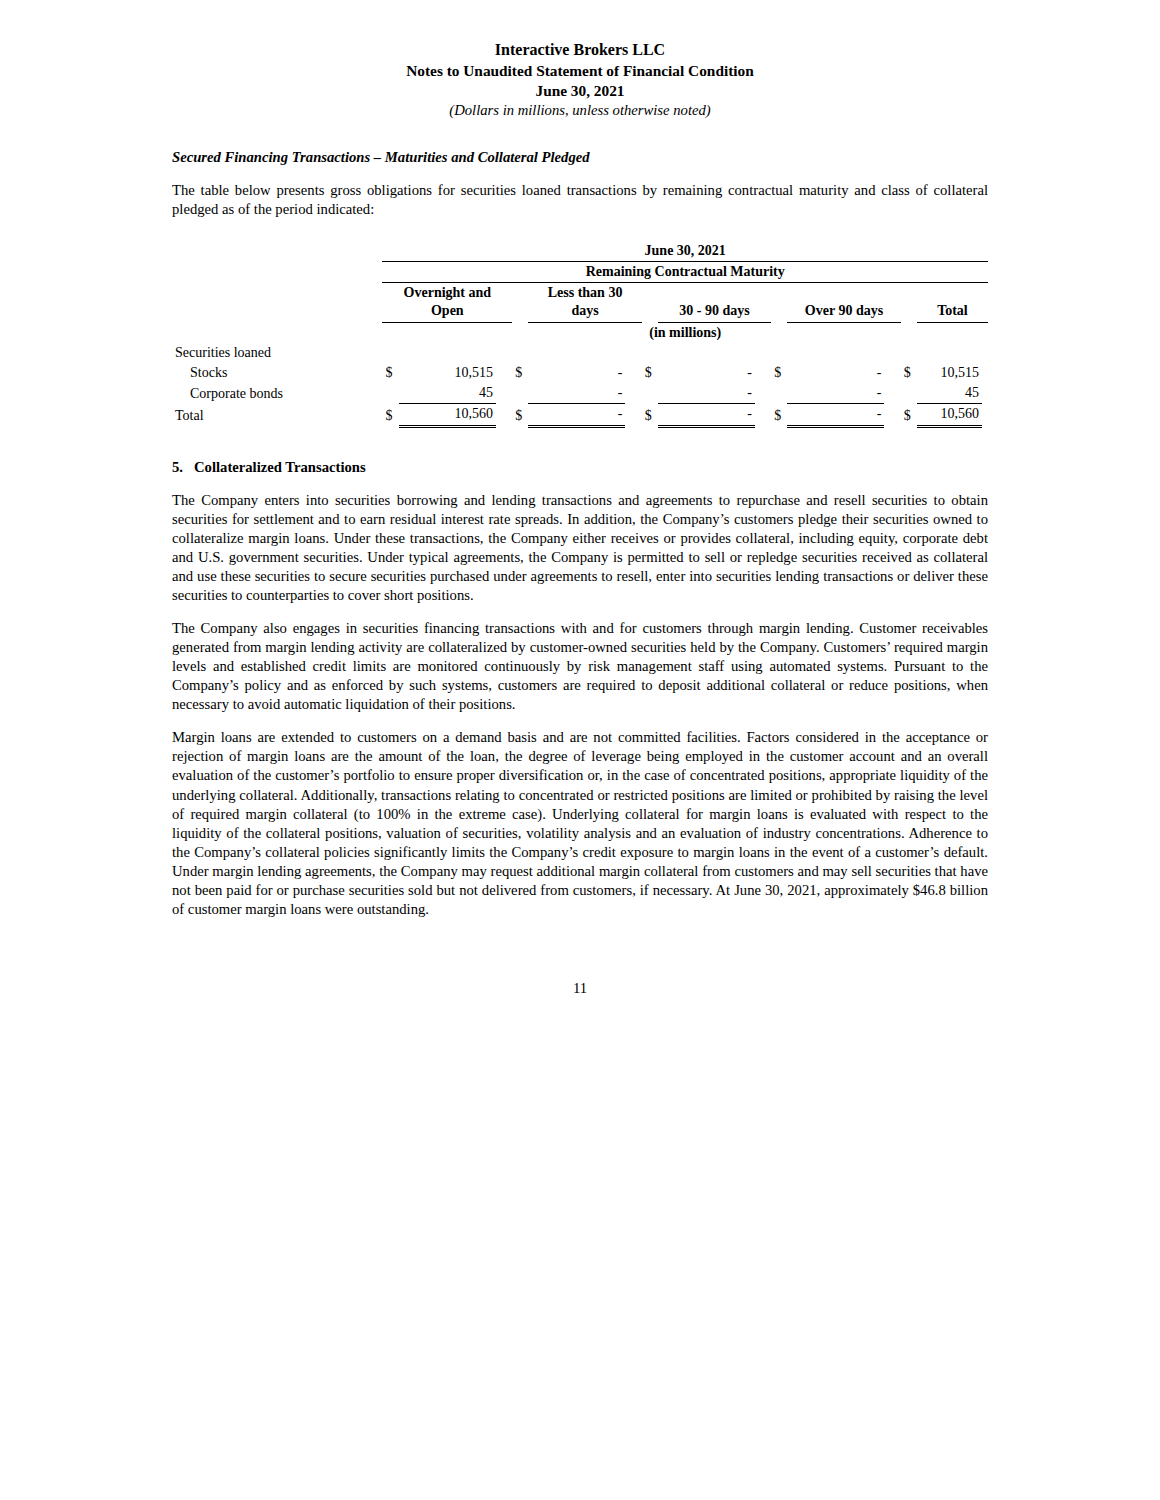Interactive Brokers LLC
Notes to Unaudited Statement of Financial Condition
June 30, 2021
(Dollars in millions, unless otherwise noted)
Secured Financing Transactions – Maturities and Collateral Pledged
The table below presents gross obligations for securities loaned transactions by remaining contractual maturity and class of collateral pledged as of the period indicated:
| | June 30, 2021 |
| | Remaining Contractual Maturity |
| | Overnight and Open | | Less than 30 days | | 30 - 90 days | | Over 90 days | | Total |
| | (in millions) |
| Securities loaned | |
| Stocks | $ | 10,515 | | $ | - | | $ | - | | $ | - | | $ | 10,515 | |
| Corporate bonds | | 45 | | | - | | | - | | | - | | | 45 | |
| Total | $ | 10,560 | | $ | - | | $ | - | | $ | - | | $ | 10,560 | |
5. Collateralized Transactions
The Company enters into securities borrowing and lending transactions and agreements to repurchase and resell securities to obtain securities for settlement and to earn residual interest rate spreads. In addition, the Company’s customers pledge their securities owned to collateralize margin loans. Under these transactions, the Company either receives or provides collateral, including equity, corporate debt and U.S. government securities. Under typical agreements, the Company is permitted to sell or repledge securities received as collateral and use these securities to secure securities purchased under agreements to resell, enter into securities lending transactions or deliver these securities to counterparties to cover short positions.
The Company also engages in securities financing transactions with and for customers through margin lending. Customer receivables generated from margin lending activity are collateralized by customer-owned securities held by the Company. Customers’ required margin levels and established credit limits are monitored continuously by risk management staff using automated systems. Pursuant to the Company’s policy and as enforced by such systems, customers are required to deposit additional collateral or reduce positions, when necessary to avoid automatic liquidation of their positions.
Margin loans are extended to customers on a demand basis and are not committed facilities. Factors considered in the acceptance or rejection of margin loans are the amount of the loan, the degree of leverage being employed in the customer account and an overall evaluation of the customer’s portfolio to ensure proper diversification or, in the case of concentrated positions, appropriate liquidity of the underlying collateral. Additionally, transactions relating to concentrated or restricted positions are limited or prohibited by raising the level of required margin collateral (to 100% in the extreme case). Underlying collateral for margin loans is evaluated with respect to the liquidity of the collateral positions, valuation of securities, volatility analysis and an evaluation of industry concentrations. Adherence to the Company’s collateral policies significantly limits the Company’s credit exposure to margin loans in the event of a customer’s default. Under margin lending agreements, the Company may request additional margin collateral from customers and may sell securities that have not been paid for or purchase securities sold but not delivered from customers, if necessary. At June 30, 2021, approximately $46.8 billion of customer margin loans were outstanding.
11